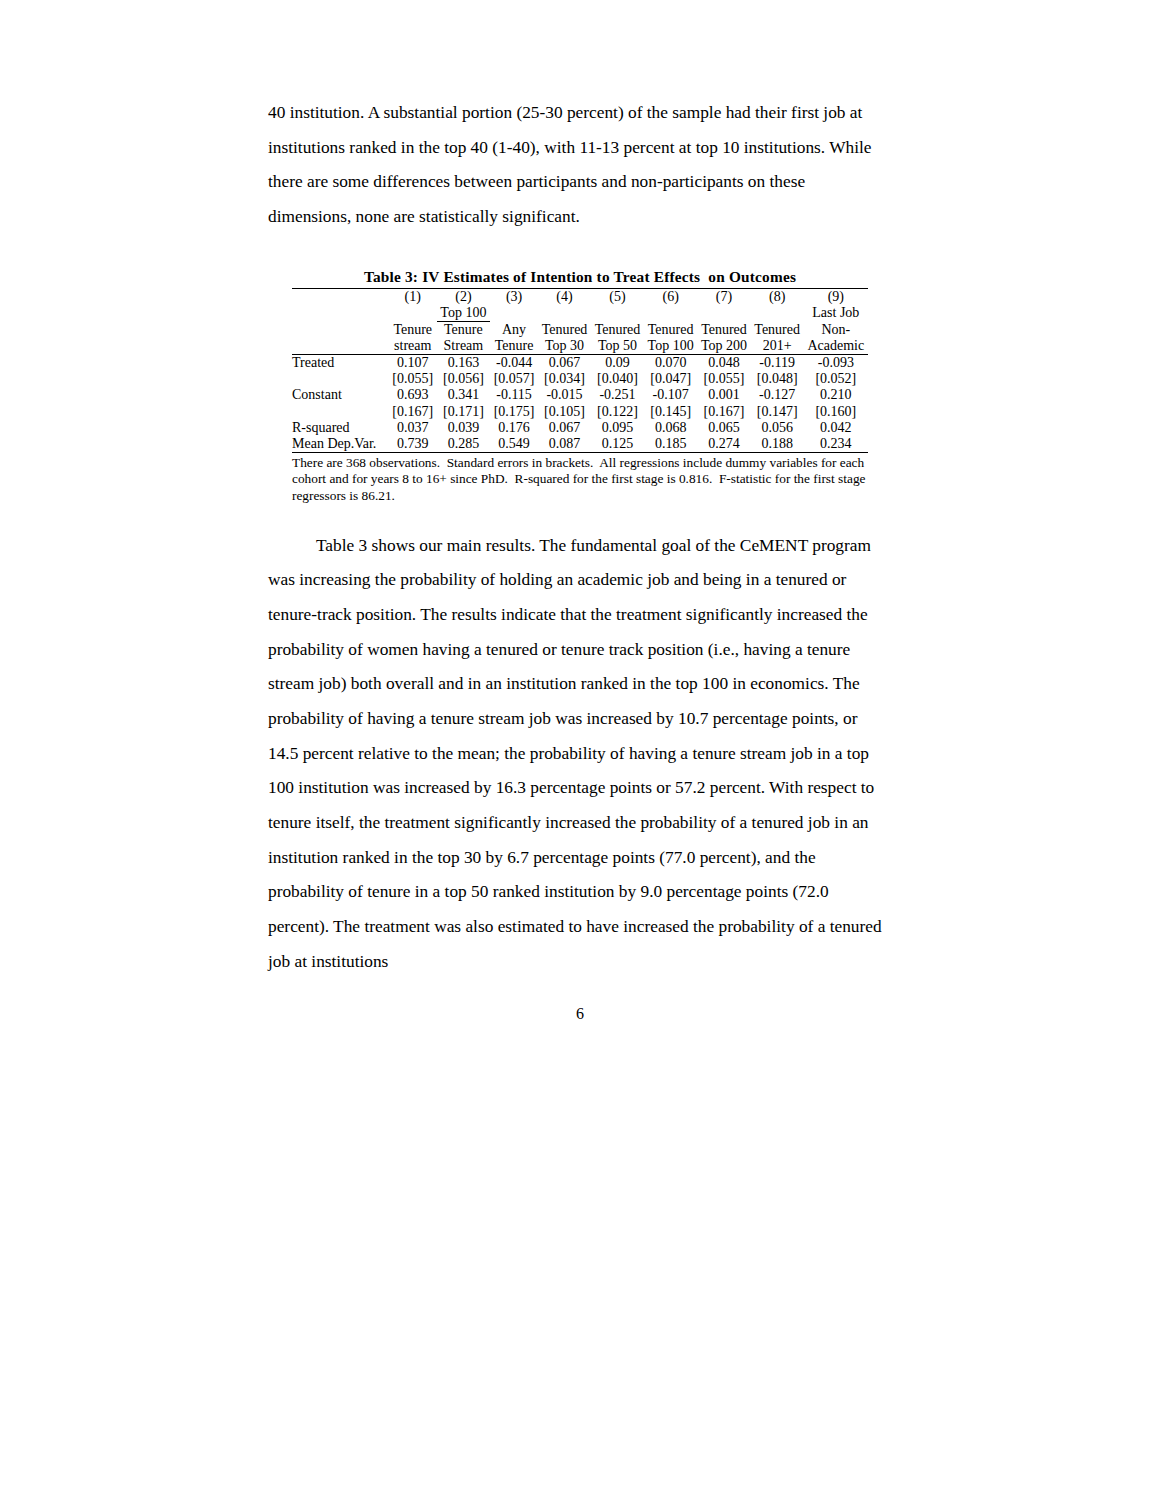40 institution. A substantial portion (25-30 percent) of the sample had their first job at institutions ranked in the top 40 (1-40), with 11-13 percent at top 10 institutions. While there are some differences between participants and non-participants on these dimensions, none are statistically significant.
Table 3: IV Estimates of Intention to Treat Effects on Outcomes
| | (1) | (2) | (3) | (4) | (5) | (6) | (7) | (8) | (9) |
| | | Top 100 | | | | | | | Last Job |
| | Tenure | Tenure | Any | Tenured | Tenured | Tenured | Tenured | Tenured | Non- |
| | stream | Stream | Tenure | Top 30 | Top 50 | Top 100 | Top 200 | 201+ | Academic |
| Treated | 0.107 | 0.163 | -0.044 | 0.067 | 0.09 | 0.070 | 0.048 | -0.119 | -0.093 |
| | [0.055] | [0.056] | [0.057] | [0.034] | [0.040] | [0.047] | [0.055] | [0.048] | [0.052] |
| Constant | 0.693 | 0.341 | -0.115 | -0.015 | -0.251 | -0.107 | 0.001 | -0.127 | 0.210 |
| | [0.167] | [0.171] | [0.175] | [0.105] | [0.122] | [0.145] | [0.167] | [0.147] | [0.160] |
| R-squared | 0.037 | 0.039 | 0.176 | 0.067 | 0.095 | 0.068 | 0.065 | 0.056 | 0.042 |
| Mean Dep.Var. | 0.739 | 0.285 | 0.549 | 0.087 | 0.125 | 0.185 | 0.274 | 0.188 | 0.234 |
There are 368 observations. Standard errors in brackets. All regressions include dummy variables for each cohort and for years 8 to 16+ since PhD. R-squared for the first stage is 0.816. F-statistic for the first stage regressors is 86.21.
Table 3 shows our main results. The fundamental goal of the CeMENT program was increasing the probability of holding an academic job and being in a tenured or tenure-track position. The results indicate that the treatment significantly increased the probability of women having a tenured or tenure track position (i.e., having a tenure stream job) both overall and in an institution ranked in the top 100 in economics. The probability of having a tenure stream job was increased by 10.7 percentage points, or 14.5 percent relative to the mean; the probability of having a tenure stream job in a top 100 institution was increased by 16.3 percentage points or 57.2 percent. With respect to tenure itself, the treatment significantly increased the probability of a tenured job in an institution ranked in the top 30 by 6.7 percentage points (77.0 percent), and the probability of tenure in a top 50 ranked institution by 9.0 percentage points (72.0 percent). The treatment was also estimated to have increased the probability of a tenured job at institutions
6